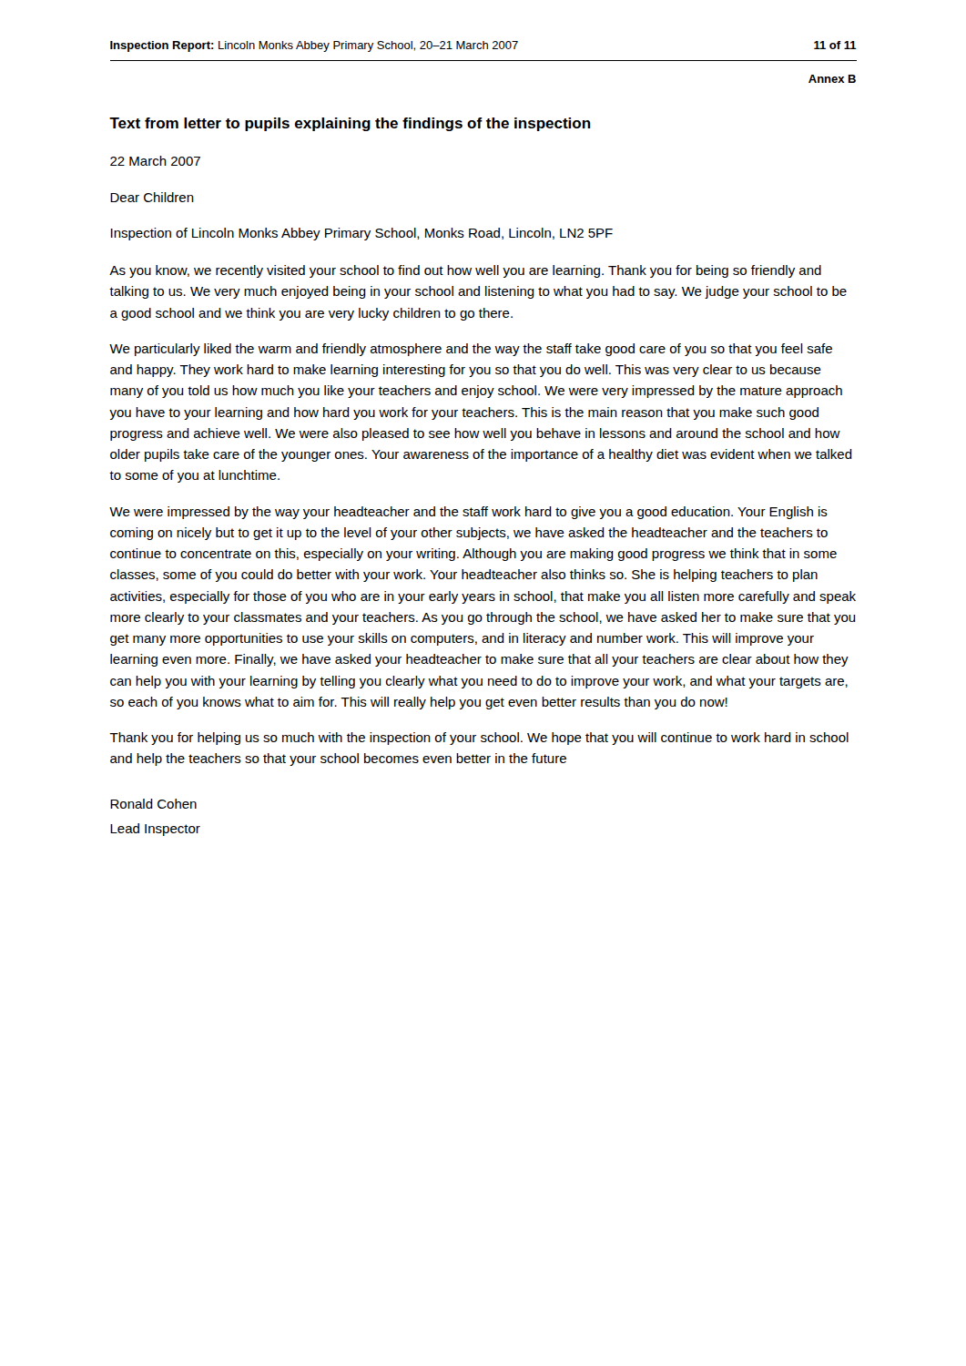Inspection Report: Lincoln Monks Abbey Primary School, 20–21 March 2007
11 of 11
Annex B
Text from letter to pupils explaining the findings of the inspection
22 March 2007
Dear Children
Inspection of Lincoln Monks Abbey Primary School, Monks Road, Lincoln, LN2 5PF
As you know, we recently visited your school to find out how well you are learning. Thank you for being so friendly and talking to us. We very much enjoyed being in your school and listening to what you had to say. We judge your school to be a good school and we think you are very lucky children to go there.
We particularly liked the warm and friendly atmosphere and the way the staff take good care of you so that you feel safe and happy. They work hard to make learning interesting for you so that you do well. This was very clear to us because many of you told us how much you like your teachers and enjoy school. We were very impressed by the mature approach you have to your learning and how hard you work for your teachers. This is the main reason that you make such good progress and achieve well. We were also pleased to see how well you behave in lessons and around the school and how older pupils take care of the younger ones. Your awareness of the importance of a healthy diet was evident when we talked to some of you at lunchtime.
We were impressed by the way your headteacher and the staff work hard to give you a good education. Your English is coming on nicely but to get it up to the level of your other subjects, we have asked the headteacher and the teachers to continue to concentrate on this, especially on your writing. Although you are making good progress we think that in some classes, some of you could do better with your work. Your headteacher also thinks so. She is helping teachers to plan activities, especially for those of you who are in your early years in school, that make you all listen more carefully and speak more clearly to your classmates and your teachers. As you go through the school, we have asked her to make sure that you get many more opportunities to use your skills on computers, and in literacy and number work. This will improve your learning even more. Finally, we have asked your headteacher to make sure that all your teachers are clear about how they can help you with your learning by telling you clearly what you need to do to improve your work, and what your targets are, so each of you knows what to aim for. This will really help you get even better results than you do now!
Thank you for helping us so much with the inspection of your school. We hope that you will continue to work hard in school and help the teachers so that your school becomes even better in the future
Ronald Cohen
Lead Inspector